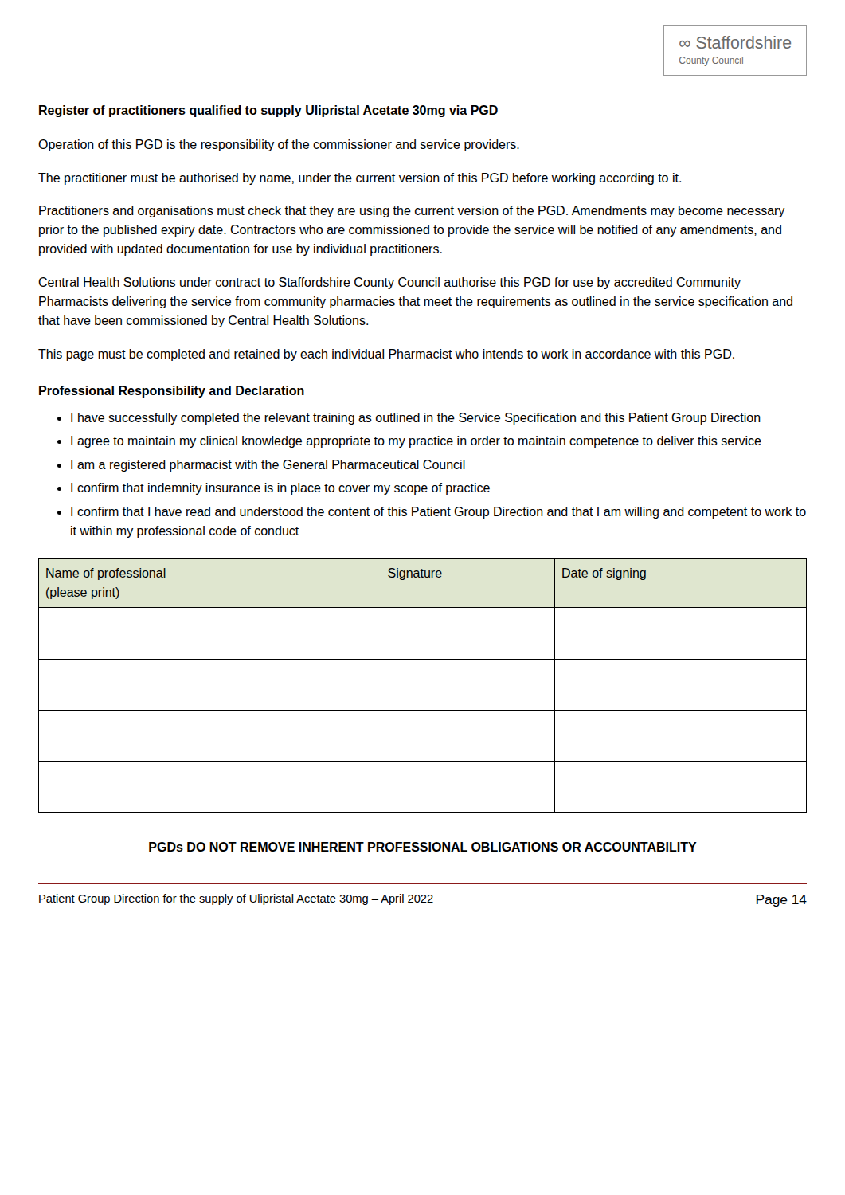∞ Staffordshire
County Council
Register of practitioners qualified to supply Ulipristal Acetate 30mg via PGD
Operation of this PGD is the responsibility of the commissioner and service providers.
The practitioner must be authorised by name, under the current version of this PGD before working according to it.
Practitioners and organisations must check that they are using the current version of the PGD. Amendments may become necessary prior to the published expiry date. Contractors who are commissioned to provide the service will be notified of any amendments, and provided with updated documentation for use by individual practitioners.
Central Health Solutions under contract to Staffordshire County Council authorise this PGD for use by accredited Community Pharmacists delivering the service from community pharmacies that meet the requirements as outlined in the service specification and that have been commissioned by Central Health Solutions.
This page must be completed and retained by each individual Pharmacist who intends to work in accordance with this PGD.
Professional Responsibility and Declaration
I have successfully completed the relevant training as outlined in the Service Specification and this Patient Group Direction
I agree to maintain my clinical knowledge appropriate to my practice in order to maintain competence to deliver this service
I am a registered pharmacist with the General Pharmaceutical Council
I confirm that indemnity insurance is in place to cover my scope of practice
I confirm that I have read and understood the content of this Patient Group Direction and that I am willing and competent to work to it within my professional code of conduct
| Name of professional (please print) | Signature | Date of signing |
| --- | --- | --- |
PGDs DO NOT REMOVE INHERENT PROFESSIONAL OBLIGATIONS OR ACCOUNTABILITY
Patient Group Direction for the supply of Ulipristal Acetate 30mg – April 2022 Page 14